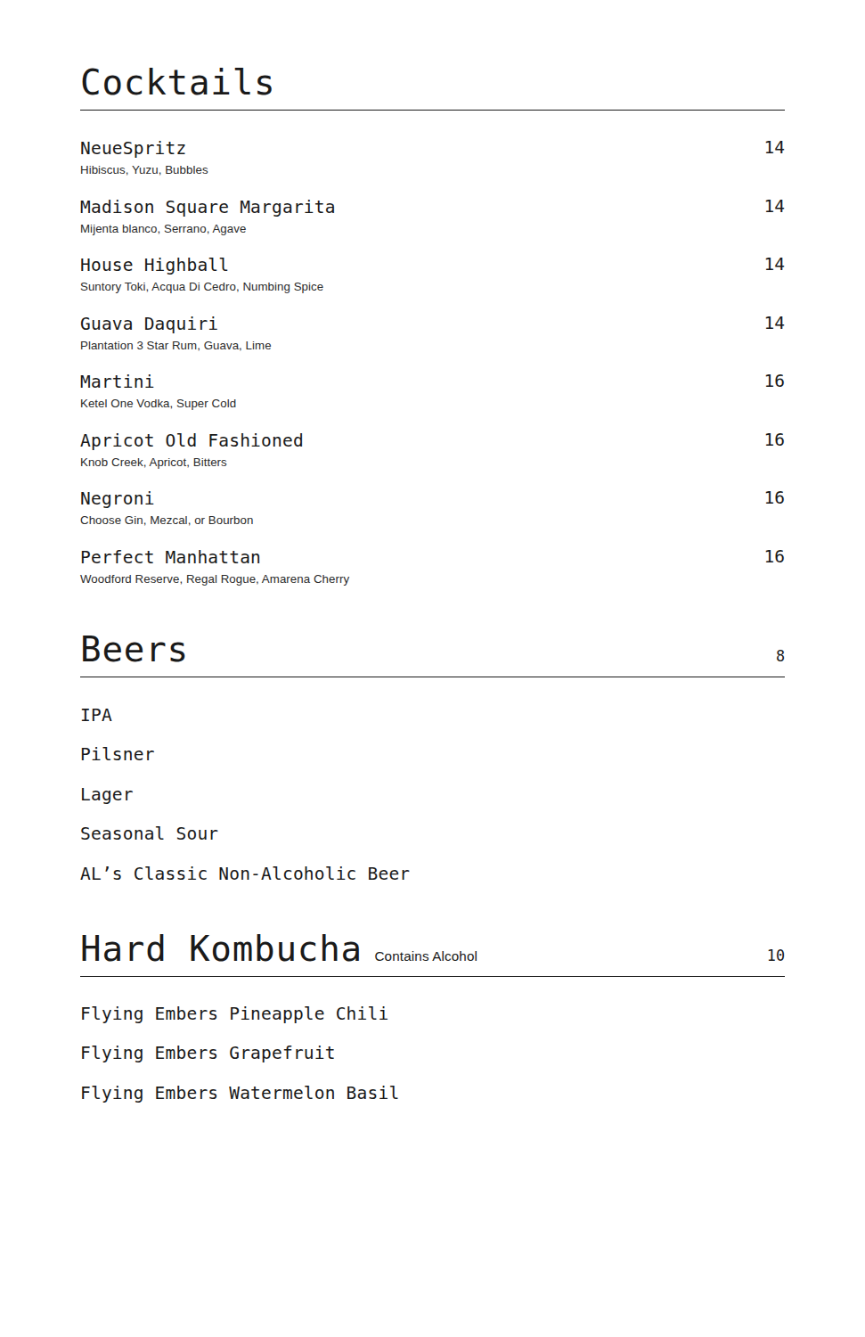Cocktails
NeueSpritz
Hibiscus, Yuzu, Bubbles
14
Madison Square Margarita
Mijenta blanco, Serrano, Agave
14
House Highball
Suntory Toki, Acqua Di Cedro, Numbing Spice
14
Guava Daquiri
Plantation 3 Star Rum, Guava, Lime
14
Martini
Ketel One Vodka, Super Cold
16
Apricot Old Fashioned
Knob Creek, Apricot, Bitters
16
Negroni
Choose Gin, Mezcal, or Bourbon
16
Perfect Manhattan
Woodford Reserve, Regal Rogue, Amarena Cherry
16
Beers
8
IPA
Pilsner
Lager
Seasonal Sour
AL’s Classic Non-Alcoholic Beer
Hard Kombucha
Contains Alcohol
10
Flying Embers Pineapple Chili
Flying Embers Grapefruit
Flying Embers Watermelon Basil